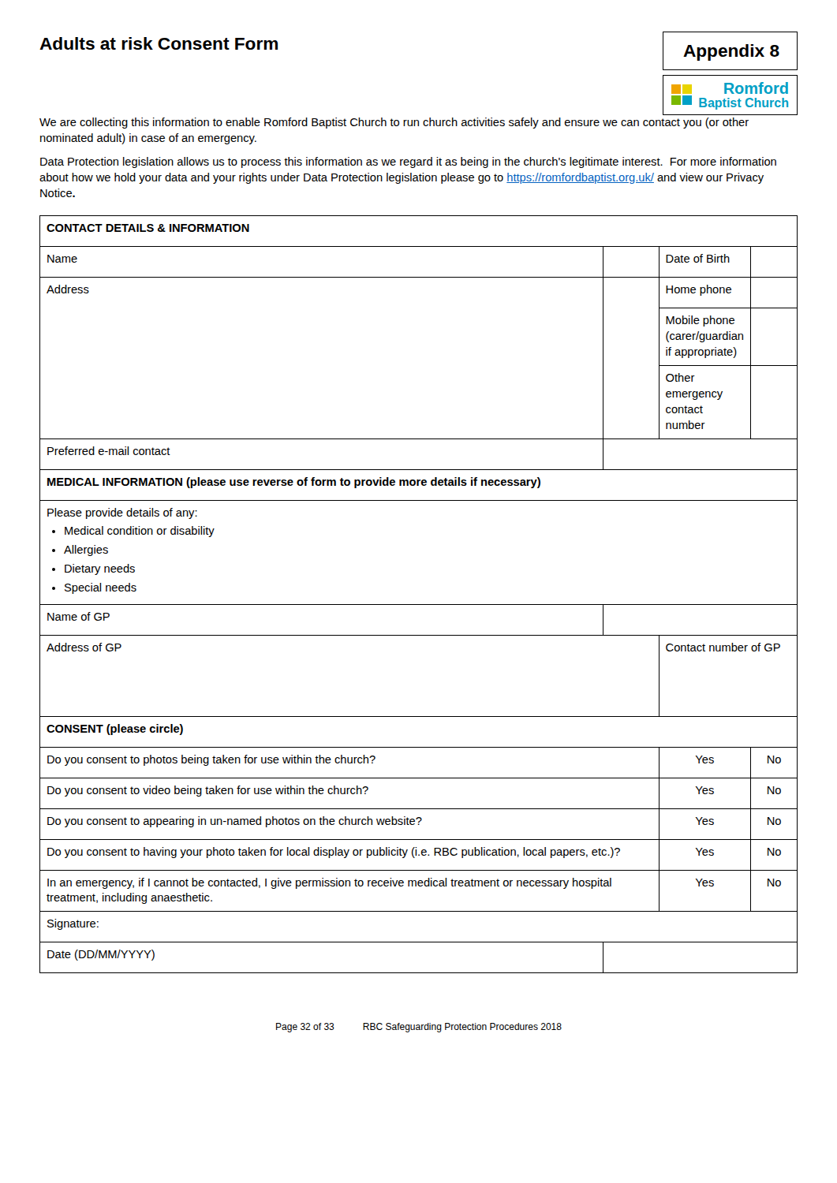Adults at risk Consent Form
Appendix 8
Romford
Baptist Church
We are collecting this information to enable Romford Baptist Church to run church activities safely and ensure we can contact you (or other nominated adult) in case of an emergency.
Data Protection legislation allows us to process this information as we regard it as being in the church's legitimate interest. For more information about how we hold your data and your rights under Data Protection legislation please go to https://romfordbaptist.org.uk/ and view our Privacy Notice.
| CONTACT DETAILS & INFORMATION |
| Name | | Date of Birth | |
| Address | | Home phone | |
| Mobile phone (carer/guardian if appropriate) | |
| Other emergency contact number | |
| Preferred e-mail contact | |
| MEDICAL INFORMATION (please use reverse of form to provide more details if necessary) |
| Please provide details of any: Medical condition or disability Allergies Dietary needs Special needs |
| Name of GP | |
| Address of GP | Contact number of GP |
| CONSENT (please circle) |
| Do you consent to photos being taken for use within the church? | Yes | No |
| Do you consent to video being taken for use within the church? | Yes | No |
| Do you consent to appearing in un-named photos on the church website? | Yes | No |
| Do you consent to having your photo taken for local display or publicity (i.e. RBC publication, local papers, etc.)? | Yes | No |
| In an emergency, if I cannot be contacted, I give permission to receive medical treatment or necessary hospital treatment, including anaesthetic. | Yes | No |
| Signature: |
| Date (DD/MM/YYYY) | |
Page 32 of 33 RBC Safeguarding Protection Procedures 2018